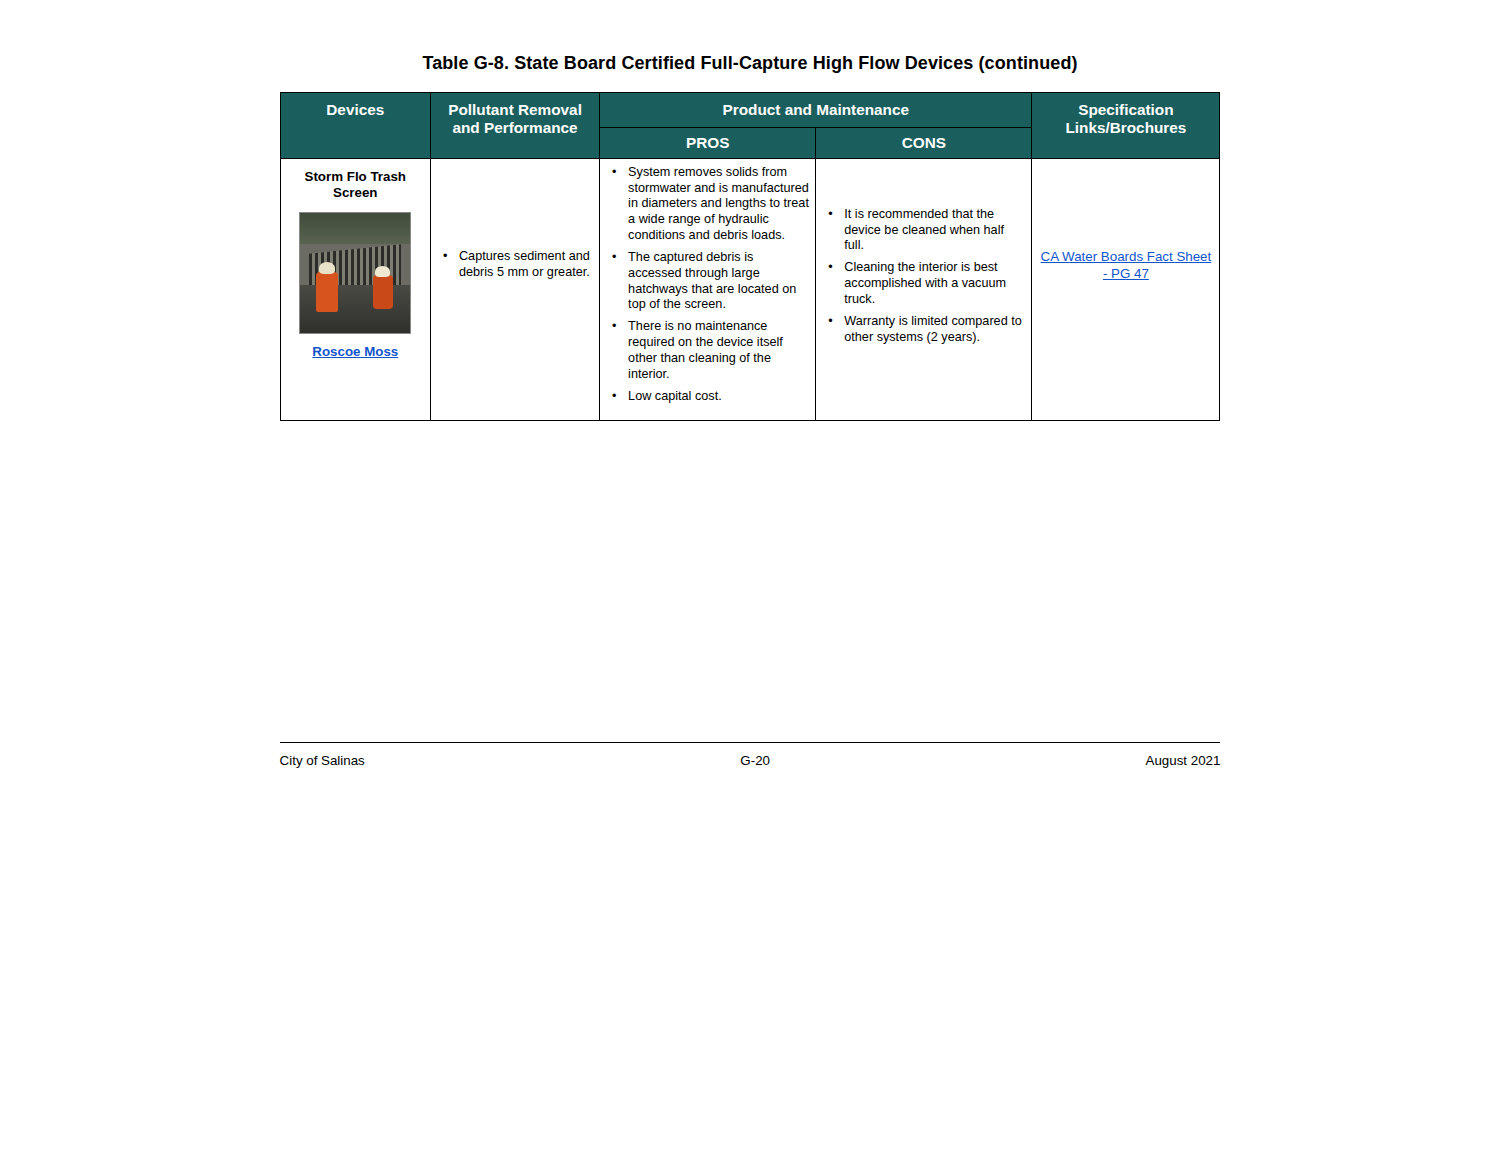Table G-8. State Board Certified Full-Capture High Flow Devices (continued)
| Devices | Pollutant Removal and Performance | Product and Maintenance | Specification Links/Brochures |
| --- | --- | --- | --- |
| PROS | CONS |
| Storm Flo Trash Screen Roscoe Moss | Captures sediment and debris 5 mm or greater. | System removes solids from stormwater and is manufactured in diameters and lengths to treat a wide range of hydraulic conditions and debris loads. The captured debris is accessed through large hatchways that are located on top of the screen. There is no maintenance required on the device itself other than cleaning of the interior. Low capital cost. | It is recommended that the device be cleaned when half full. Cleaning the interior is best accomplished with a vacuum truck. Warranty is limited compared to other systems (2 years). | CA Water Boards Fact Sheet - PG 47 |
City of Salinas
G-20
August 2021